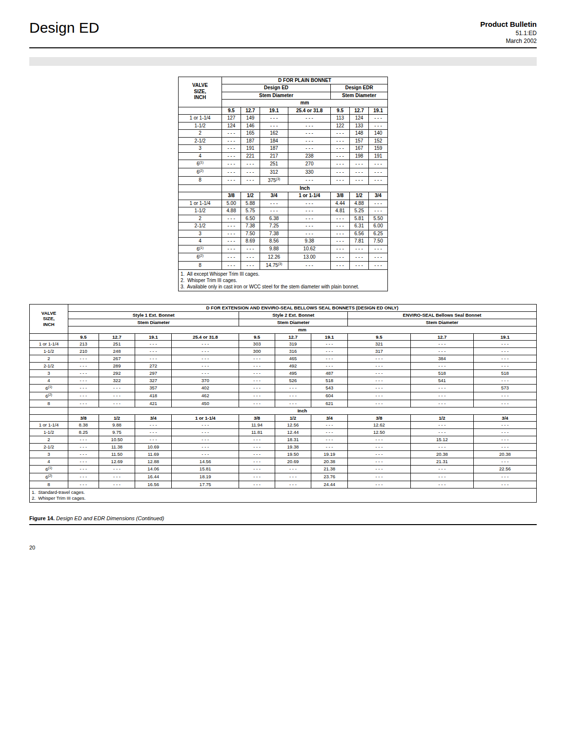Design ED
Product Bulletin
51.1:ED
March 2002
| VALVE SIZE, INCH | D FOR PLAIN BONNET |
| --- | --- |
| Design ED | Design EDR |
| Stem Diameter | Stem Diameter |
| mm |
| | 9.5 | 12.7 | 19.1 | 25.4 or 31.8 | 9.5 | 12.7 | 19.1 |
| 1 or 1-1/4 | 127 | 149 | - - - | - - - | 113 | 124 | - - - |
| 1-1/2 | 124 | 146 | - - - | - - - | 122 | 133 | - - - |
| 2 | - - - | 165 | 162 | - - - | - - - | 148 | 140 |
| 2-1/2 | - - - | 187 | 184 | - - - | - - - | 157 | 152 |
| 3 | - - - | 191 | 187 | - - - | - - - | 167 | 159 |
| 4 | - - - | 221 | 217 | 238 | - - - | 198 | 191 |
| 6 (1) | - - - | - - - | 251 | 270 | - - - | - - - | - - - |
| 6 (2) | - - - | - - - | 312 | 330 | - - - | - - - | - - - |
| 8 | - - - | - - - | 375 (3) | - - - | - - - | - - - | - - - |
| | Inch |
| | 3/8 | 1/2 | 3/4 | 1 or 1-1/4 | 3/8 | 1/2 | 3/4 |
| 1 or 1-1/4 | 5.00 | 5.88 | - - - | - - - | 4.44 | 4.88 | - - - |
| 1-1/2 | 4.88 | 5.75 | - - - | - - - | 4.81 | 5.25 | - - - |
| 2 | - - - | 6.50 | 6.38 | - - - | - - - | 5.81 | 5.50 |
| 2-1/2 | - - - | 7.38 | 7.25 | - - - | - - - | 6.31 | 6.00 |
| 3 | - - - | 7.50 | 7.38 | - - - | - - - | 6.56 | 6.25 |
| 4 | - - - | 8.69 | 8.56 | 9.38 | - - - | 7.81 | 7.50 |
| 6 (1) | - - - | - - - | 9.88 | 10.62 | - - - | - - - | - - - |
| 6 (2) | - - - | - - - | 12.26 | 13.00 | - - - | - - - | - - - |
| 8 | - - - | - - - | 14.75 (3) | - - - | - - - | - - - | - - - |
| 1. All except Whisper Trim III cages. 2. Whisper Trim III cages. 3. Available only in cast iron or WCC steel for the stem diameter with plain bonnet. |
| VALVE SIZE, INCH | D FOR EXTENSION AND ENVIRO-SEAL BELLOWS SEAL BONNETS (DESIGN ED ONLY) |
| --- | --- |
| Style 1 Ext. Bonnet | Style 2 Ext. Bonnet | ENVIRO-SEAL Bellows Seal Bonnet |
| Stem Diameter | Stem Diameter | Stem Diameter |
| mm |
| | 9.5 | 12.7 | 19.1 | 25.4 or 31.8 | 9.5 | 12.7 | 19.1 | 9.5 | 12.7 | 19.1 |
| 1 or 1-1/4 | 213 | 251 | - - - | - - - | 303 | 319 | - - - | 321 | - - - | - - - |
| 1-1/2 | 210 | 248 | - - - | - - - | 300 | 316 | - - - | 317 | - - - | - - - |
| 2 | - - - | 267 | - - - | - - - | - - - | 465 | - - - | - - - | 384 | - - - |
| 2-1/2 | - - - | 289 | 272 | - - - | - - - | 492 | - - - | - - - | - - - | - - - |
| 3 | - - - | 292 | 297 | - - - | - - - | 495 | 487 | - - - | 518 | 518 |
| 4 | - - - | 322 | 327 | 370 | - - - | 526 | 518 | - - - | 541 | - - - |
| 6 (1) | - - - | - - - | 357 | 402 | - - - | - - - | 543 | - - - | - - - | 573 |
| 6 (2) | - - - | - - - | 418 | 462 | - - - | - - - | 604 | - - - | - - - | - - - |
| 8 | - - - | - - - | 421 | 450 | - - - | - - - | 621 | - - - | - - - | - - - |
| | Inch |
| | 3/8 | 1/2 | 3/4 | 1 or 1-1/4 | 3/8 | 1/2 | 3/4 | 3/8 | 1/2 | 3/4 |
| 1 or 1-1/4 | 8.38 | 9.88 | - - - | - - - | 11.94 | 12.56 | - - - | 12.62 | - - - | - - - |
| 1-1/2 | 8.25 | 9.75 | - - - | - - - | 11.81 | 12.44 | - - - | 12.50 | - - - | - - - |
| 2 | - - - | 10.50 | - - - | - - - | - - - | 18.31 | - - - | - - - | 15.12 | - - - |
| 2-1/2 | - - - | 11.38 | 10.69 | - - - | - - - | 19.38 | - - - | - - - | - - - | - - - |
| 3 | - - - | 11.50 | 11.69 | - - - | - - - | 19.50 | 19.19 | - - - | 20.38 | 20.38 |
| 4 | - - - | 12.69 | 12.88 | 14.56 | - - - | 20.69 | 20.38 | - - - | 21.31 | - - - |
| 6 (1) | - - - | - - - | 14.06 | 15.81 | - - - | - - - | 21.38 | - - - | - - - | 22.56 |
| 6 (2) | - - - | - - - | 16.44 | 18.19 | - - - | - - - | 23.76 | - - - | - - - | - - - |
| 8 | - - - | - - - | 16.56 | 17.75 | - - - | - - - | 24.44 | - - - | - - - | - - - |
| 1. Standard-travel cages. 2. Whisper Trim III cages. |
Figure 14. Design ED and EDR Dimensions (Continued)
20